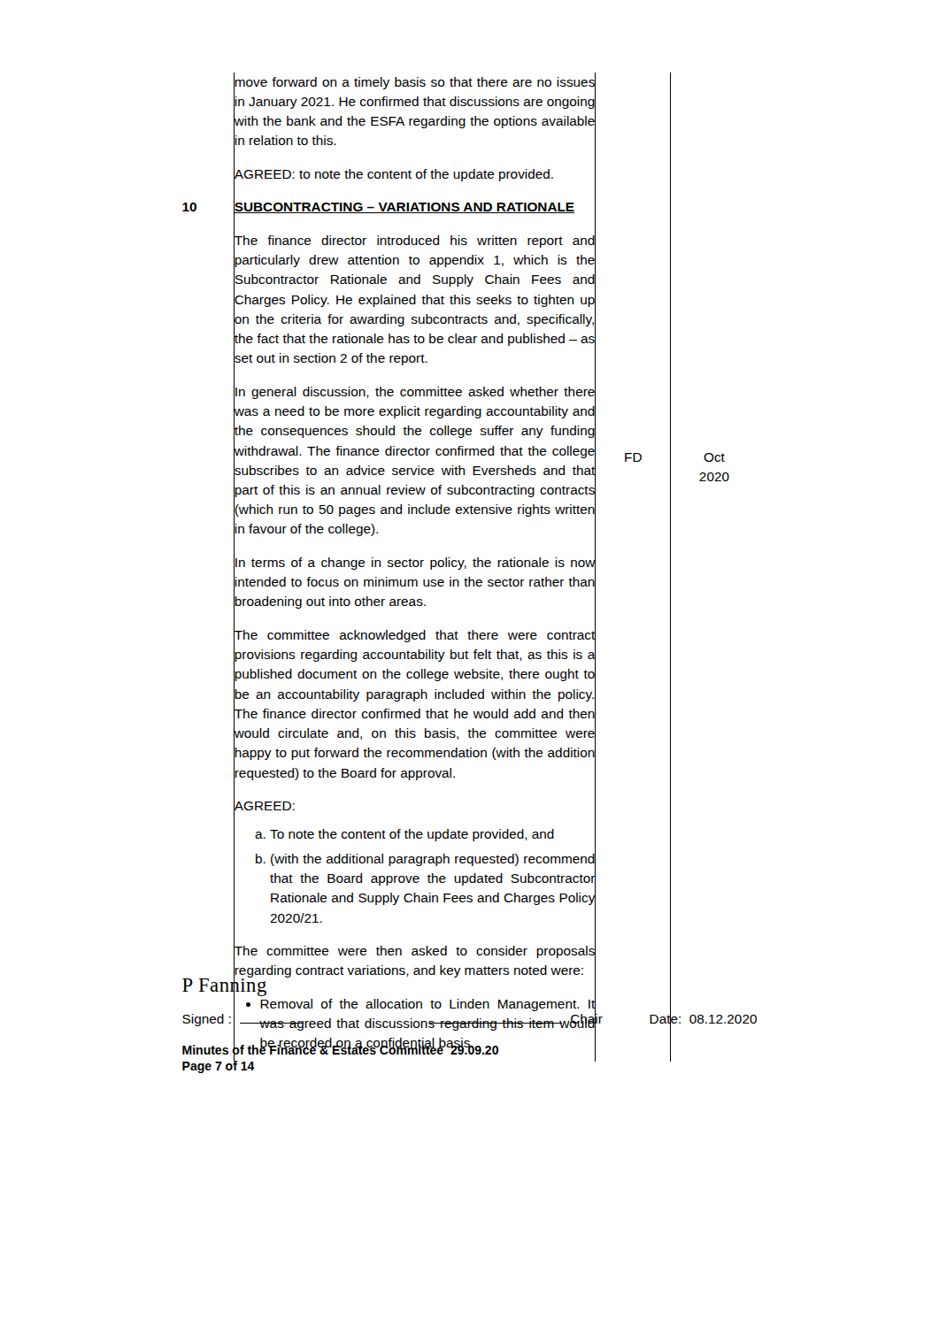| | move forward on a timely basis so that there are no issues in January 2021. He confirmed that discussions are ongoing with the bank and the ESFA regarding the options available in relation to this. AGREED: to note the content of the update provided. | | |
| 10 | SUBCONTRACTING – VARIATIONS AND RATIONALE The finance director introduced his written report and particularly drew attention to appendix 1, which is the Subcontractor Rationale and Supply Chain Fees and Charges Policy. He explained that this seeks to tighten up on the criteria for awarding subcontracts and, specifically, the fact that the rationale has to be clear and published – as set out in section 2 of the report. In general discussion, the committee asked whether there was a need to be more explicit regarding accountability and the consequences should the college suffer any funding withdrawal. The finance director confirmed that the college subscribes to an advice service with Eversheds and that part of this is an annual review of subcontracting contracts (which run to 50 pages and include extensive rights written in favour of the college). In terms of a change in sector policy, the rationale is now intended to focus on minimum use in the sector rather than broadening out into other areas. The committee acknowledged that there were contract provisions regarding accountability but felt that, as this is a published document on the college website, there ought to be an accountability paragraph included within the policy. The finance director confirmed that he would add and then would circulate and, on this basis, the committee were happy to put forward the recommendation (with the addition requested) to the Board for approval. AGREED: To note the content of the update provided, and (with the additional paragraph requested) recommend that the Board approve the updated Subcontractor Rationale and Supply Chain Fees and Charges Policy 2020/21. The committee were then asked to consider proposals regarding contract variations, and key matters noted were: Removal of the allocation to Linden Management. It was agreed that discussions regarding this item would be recorded on a confidential basis. | FD | Oct 2020 |
P Fanning
Signed : Chair Date: 08.12.2020
Minutes of the Finance & Estates Committee 29.09.20
Page 7 of 14